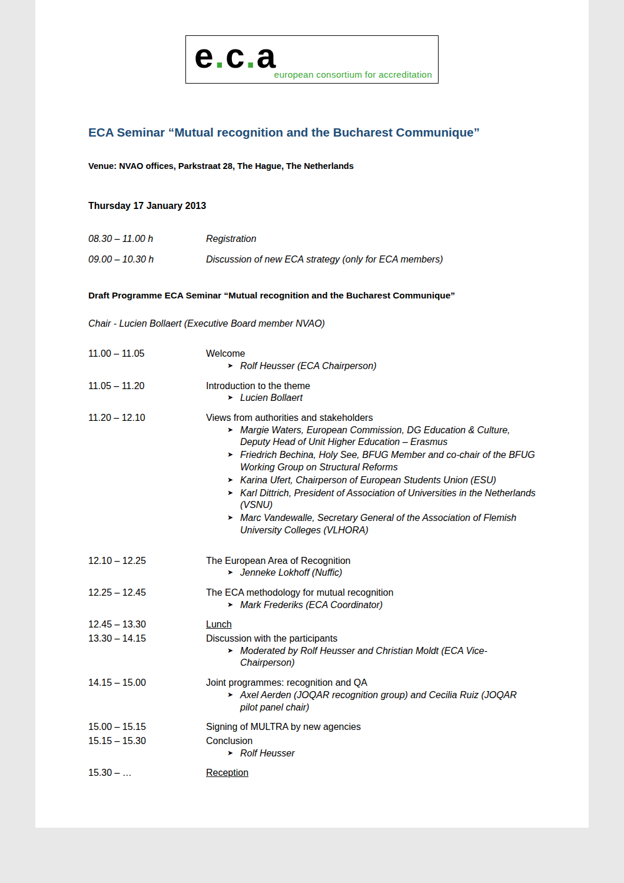e. c. a
european consortium for accreditation
ECA Seminar “Mutual recognition and the Bucharest Communique”
Venue: NVAO offices, Parkstraat 28, The Hague, The Netherlands
Thursday 17 January 2013
08.30 – 11.00 h Registration
09.00 – 10.30 h Discussion of new ECA strategy (only for ECA members)
Draft Programme ECA Seminar “Mutual recognition and the Bucharest Communique”
Chair - Lucien Bollaert (Executive Board member NVAO)
| 11.00 – 11.05 | Welcome Rolf Heusser (ECA Chairperson) |
| 11.05 – 11.20 | Introduction to the theme Lucien Bollaert |
| 11.20 – 12.10 | Views from authorities and stakeholders Margie Waters, European Commission, DG Education & Culture, Deputy Head of Unit Higher Education – Erasmus Friedrich Bechina, Holy See, BFUG Member and co-chair of the BFUG Working Group on Structural Reforms Karina Ufert, Chairperson of European Students Union (ESU) Karl Dittrich, President of Association of Universities in the Netherlands (VSNU) Marc Vandewalle, Secretary General of the Association of Flemish University Colleges (VLHORA) |
| 12.10 – 12.25 | The European Area of Recognition Jenneke Lokhoff (Nuffic) |
| 12.25 – 12.45 | The ECA methodology for mutual recognition Mark Frederiks (ECA Coordinator) |
| 12.45 – 13.30 | Lunch |
| 13.30 – 14.15 | Discussion with the participants Moderated by Rolf Heusser and Christian Moldt (ECA Vice-Chairperson) |
| 14.15 – 15.00 | Joint programmes: recognition and QA Axel Aerden (JOQAR recognition group) and Cecilia Ruiz (JOQAR pilot panel chair) |
| 15.00 – 15.15 | Signing of MULTRA by new agencies |
| 15.15 – 15.30 | Conclusion Rolf Heusser |
| 15.30 – … | Reception |